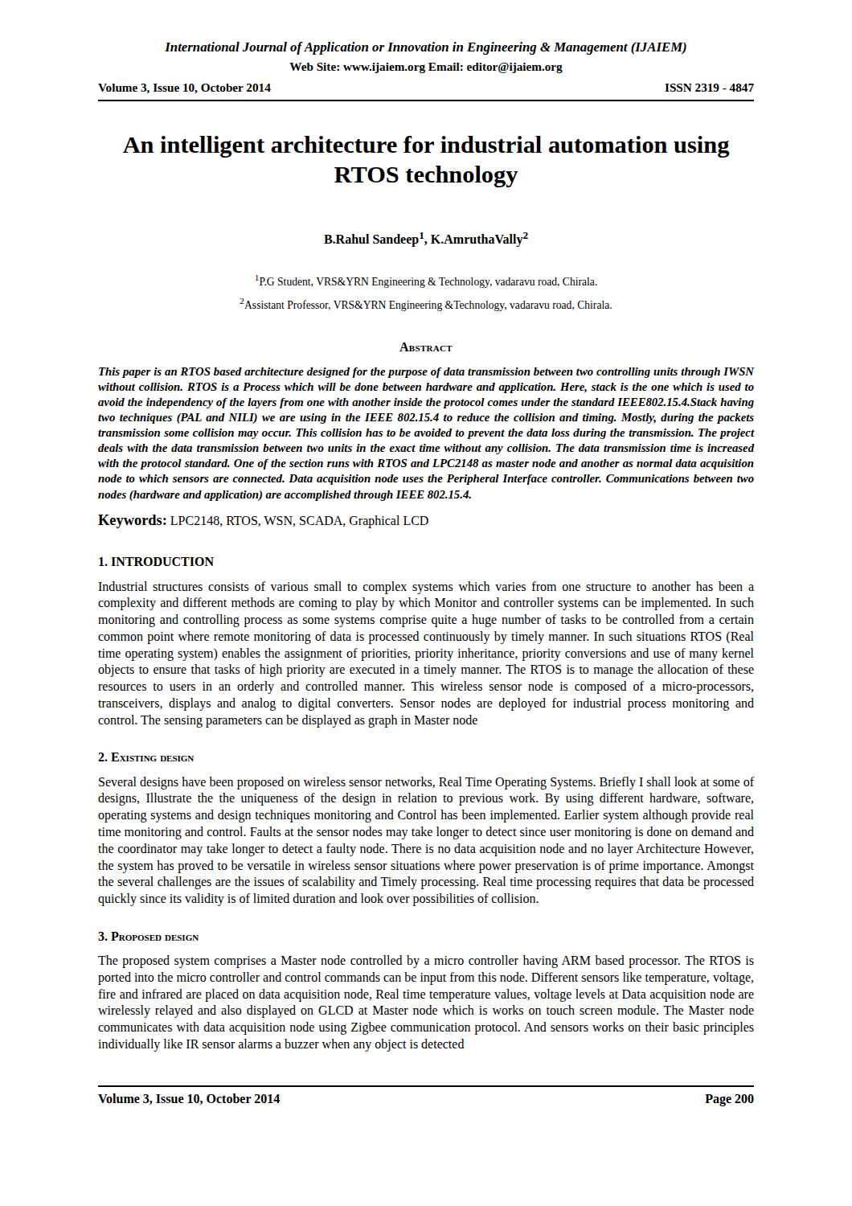International Journal of Application or Innovation in Engineering & Management (IJAIEM)
Web Site: www.ijaiem.org Email: editor@ijaiem.org
Volume 3, Issue 10, October 2014 ISSN 2319 - 4847
An intelligent architecture for industrial automation using RTOS technology
B.Rahul Sandeep1, K.AmruthaVally2
1P.G Student, VRS&YRN Engineering & Technology, vadaravu road, Chirala.
2Assistant Professor, VRS&YRN Engineering &Technology, vadaravu road, Chirala.
Abstract
This paper is an RTOS based architecture designed for the purpose of data transmission between two controlling units through IWSN without collision. RTOS is a Process which will be done between hardware and application. Here, stack is the one which is used to avoid the independency of the layers from one with another inside the protocol comes under the standard IEEE802.15.4.Stack having two techniques (PAL and NILI) we are using in the IEEE 802.15.4 to reduce the collision and timing. Mostly, during the packets transmission some collision may occur. This collision has to be avoided to prevent the data loss during the transmission. The project deals with the data transmission between two units in the exact time without any collision. The data transmission time is increased with the protocol standard. One of the section runs with RTOS and LPC2148 as master node and another as normal data acquisition node to which sensors are connected. Data acquisition node uses the Peripheral Interface controller. Communications between two nodes (hardware and application) are accomplished through IEEE 802.15.4.
Keywords: LPC2148, RTOS, WSN, SCADA, Graphical LCD
1. INTRODUCTION
Industrial structures consists of various small to complex systems which varies from one structure to another has been a complexity and different methods are coming to play by which Monitor and controller systems can be implemented. In such monitoring and controlling process as some systems comprise quite a huge number of tasks to be controlled from a certain common point where remote monitoring of data is processed continuously by timely manner. In such situations RTOS (Real time operating system) enables the assignment of priorities, priority inheritance, priority conversions and use of many kernel objects to ensure that tasks of high priority are executed in a timely manner. The RTOS is to manage the allocation of these resources to users in an orderly and controlled manner. This wireless sensor node is composed of a micro-processors, transceivers, displays and analog to digital converters. Sensor nodes are deployed for industrial process monitoring and control. The sensing parameters can be displayed as graph in Master node
2. Existing design
Several designs have been proposed on wireless sensor networks, Real Time Operating Systems. Briefly I shall look at some of designs, Illustrate the the uniqueness of the design in relation to previous work. By using different hardware, software, operating systems and design techniques monitoring and Control has been implemented. Earlier system although provide real time monitoring and control. Faults at the sensor nodes may take longer to detect since user monitoring is done on demand and the coordinator may take longer to detect a faulty node. There is no data acquisition node and no layer Architecture However, the system has proved to be versatile in wireless sensor situations where power preservation is of prime importance. Amongst the several challenges are the issues of scalability and Timely processing. Real time processing requires that data be processed quickly since its validity is of limited duration and look over possibilities of collision.
3. Proposed design
The proposed system comprises a Master node controlled by a micro controller having ARM based processor. The RTOS is ported into the micro controller and control commands can be input from this node. Different sensors like temperature, voltage, fire and infrared are placed on data acquisition node, Real time temperature values, voltage levels at Data acquisition node are wirelessly relayed and also displayed on GLCD at Master node which is works on touch screen module. The Master node communicates with data acquisition node using Zigbee communication protocol. And sensors works on their basic principles individually like IR sensor alarms a buzzer when any object is detected
Volume 3, Issue 10, October 2014 Page 200